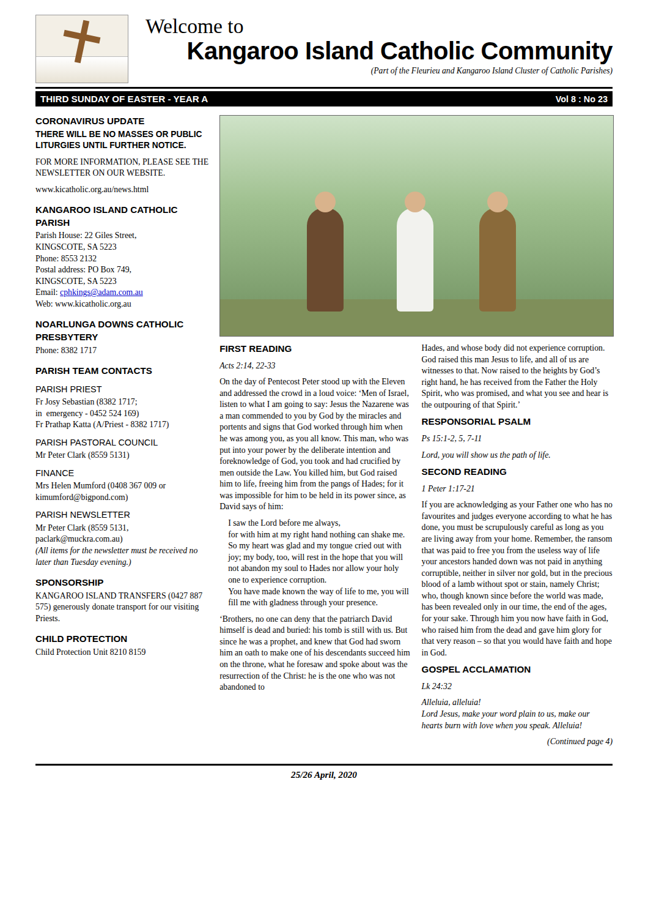Welcome to
Kangaroo Island Catholic Community
(Part of the Fleurieu and Kangaroo Island Cluster of Catholic Parishes)
THIRD SUNDAY OF EASTER - YEAR A Vol 8 : No 23
Coronavirus Update
There will be no Masses or public liturgies until further notice.
FOR MORE INFORMATION, PLEASE SEE THE NEWSLETTER ON OUR WEBSITE.
www.kicatholic.org.au/news.html
Kangaroo Island Catholic Parish
Parish House: 22 Giles Street,
KINGSCOTE, SA 5223
Phone: 8553 2132
Postal address: PO Box 749,
KINGSCOTE, SA 5223
Email: cphkings@adam.com.au
Web: www.kicatholic.org.au
Noarlunga Downs Catholic Presbytery
Phone: 8382 1717
Parish Team Contacts
Parish Priest
Fr Josy Sebastian (8382 1717;
in emergency - 0452 524 169)
Fr Prathap Katta (A/Priest - 8382 1717)
Parish Pastoral Council
Mr Peter Clark (8559 5131)
Finance
Mrs Helen Mumford (0408 367 009 or kimumford@bigpond.com)
Parish Newsletter
Mr Peter Clark (8559 5131, paclark@muckra.com.au)
(All items for the newsletter must be received no later than Tuesday evening.)
Sponsorship
KANGAROO ISLAND TRANSFERS (0427 887 575) generously donate transport for our visiting Priests.
Child Protection
Child Protection Unit 8210 8159
First Reading
Acts 2:14, 22-33
On the day of Pentecost Peter stood up with the Eleven and addressed the crowd in a loud voice: ‘Men of Israel, listen to what I am going to say: Jesus the Nazarene was a man commended to you by God by the miracles and portents and signs that God worked through him when he was among you, as you all know. This man, who was put into your power by the deliberate intention and foreknowledge of God, you took and had crucified by men outside the Law. You killed him, but God raised him to life, freeing him from the pangs of Hades; for it was impossible for him to be held in its power since, as David says of him:
I saw the Lord before me always,
for with him at my right hand nothing can shake me. So my heart was glad and my tongue cried out with joy; my body, too, will rest in the hope that you will not abandon my soul to Hades nor allow your holy one to experience corruption.
You have made known the way of life to me, you will fill me with gladness through your presence.
‘Brothers, no one can deny that the patriarch David himself is dead and buried: his tomb is still with us. But since he was a prophet, and knew that God had sworn him an oath to make one of his descendants succeed him on the throne, what he foresaw and spoke about was the resurrection of the Christ: he is the one who was not abandoned to
Hades, and whose body did not experience corruption. God raised this man Jesus to life, and all of us are witnesses to that. Now raised to the heights by God’s right hand, he has received from the Father the Holy Spirit, who was promised, and what you see and hear is the outpouring of that Spirit.’
Responsorial Psalm
Ps 15:1-2, 5, 7-11
Lord, you will show us the path of life.
Second Reading
1 Peter 1:17-21
If you are acknowledging as your Father one who has no favourites and judges everyone according to what he has done, you must be scrupulously careful as long as you are living away from your home. Remember, the ransom that was paid to free you from the useless way of life your ancestors handed down was not paid in anything corruptible, neither in silver nor gold, but in the precious blood of a lamb without spot or stain, namely Christ; who, though known since before the world was made, has been revealed only in our time, the end of the ages, for your sake. Through him you now have faith in God, who raised him from the dead and gave him glory for that very reason – so that you would have faith and hope in God.
Gospel Acclamation
Lk 24:32
Alleluia, alleluia!
Lord Jesus, make your word plain to us, make our hearts burn with love when you speak. Alleluia!
(Continued page 4)
25/26 April, 2020